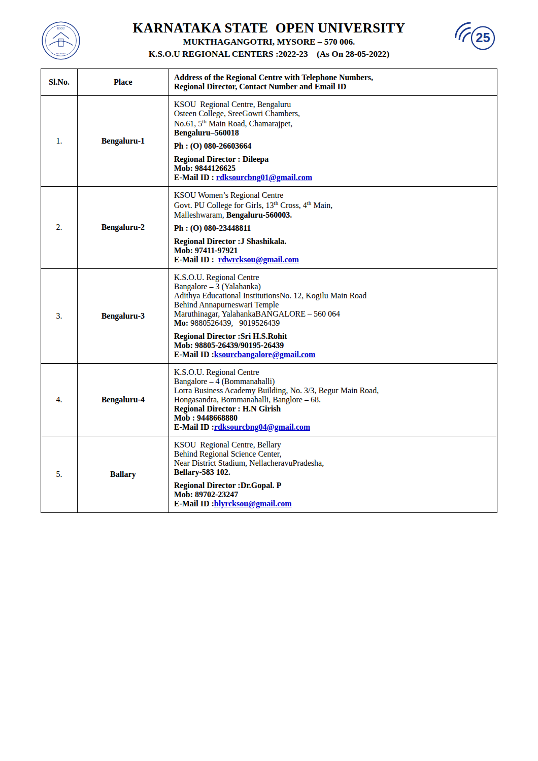KSOU MYSORE
25
KARNATAKA STATE OPEN UNIVERSITY
MUKTHAGANGOTRI, MYSORE – 570 006.
K.S.O.U REGIONAL CENTERS :2022-23 (As On 28-05-2022)
| Sl.No. | Place | Address of the Regional Centre with Telephone Numbers, Regional Director, Contact Number and Email ID |
| --- | --- | --- |
| 1. | Bengaluru-1 | KSOU Regional Centre, Bengaluru Osteen College, SreeGowri Chambers, No.61, 5 th Main Road, Chamarajpet, Bengaluru–560018 Ph : (O) 080-26603664 Regional Director : Dileepa Mob: 9844126625 E-Mail ID : rdksourcbng01@gmail.com |
| 2. | Bengaluru-2 | KSOU Women’s Regional Centre Govt. PU College for Girls, 13 th Cross, 4 th Main, Malleshwaram, Bengaluru-560003. Ph : (O) 080-23448811 Regional Director :J Shashikala. Mob: 97411-97921 E-Mail ID : rdwrcksou@gmail.com |
| 3. | Bengaluru-3 | K.S.O.U. Regional Centre Bangalore – 3 (Yalahanka) Adithya Educational InstitutionsNo. 12, Kogilu Main Road Behind Annapurneswari Temple Maruthinagar, YalahankaBANGALORE – 560 064 Mo: 9880526439, 9019526439 Regional Director :Sri H.S.Rohit Mob: 98805-26439/90195-26439 E-Mail ID : ksourcbangalore@gmail.com |
| 4. | Bengaluru-4 | K.S.O.U. Regional Centre Bangalore – 4 (Bommanahalli) Lorra Business Academy Building, No. 3/3, Begur Main Road, Hongasandra, Bommanahalli, Banglore – 68. Regional Director : H.N Girish Mob : 9448668880 E-Mail ID : rdksourcbng04@gmail.com |
| 5. | Ballary | KSOU Regional Centre, Bellary Behind Regional Science Center, Near District Stadium, NellacheravuPradesha, Bellary-583 102. Regional Director :Dr.Gopal. P Mob: 89702-23247 E-Mail ID : blyrcksou@gmail.com |